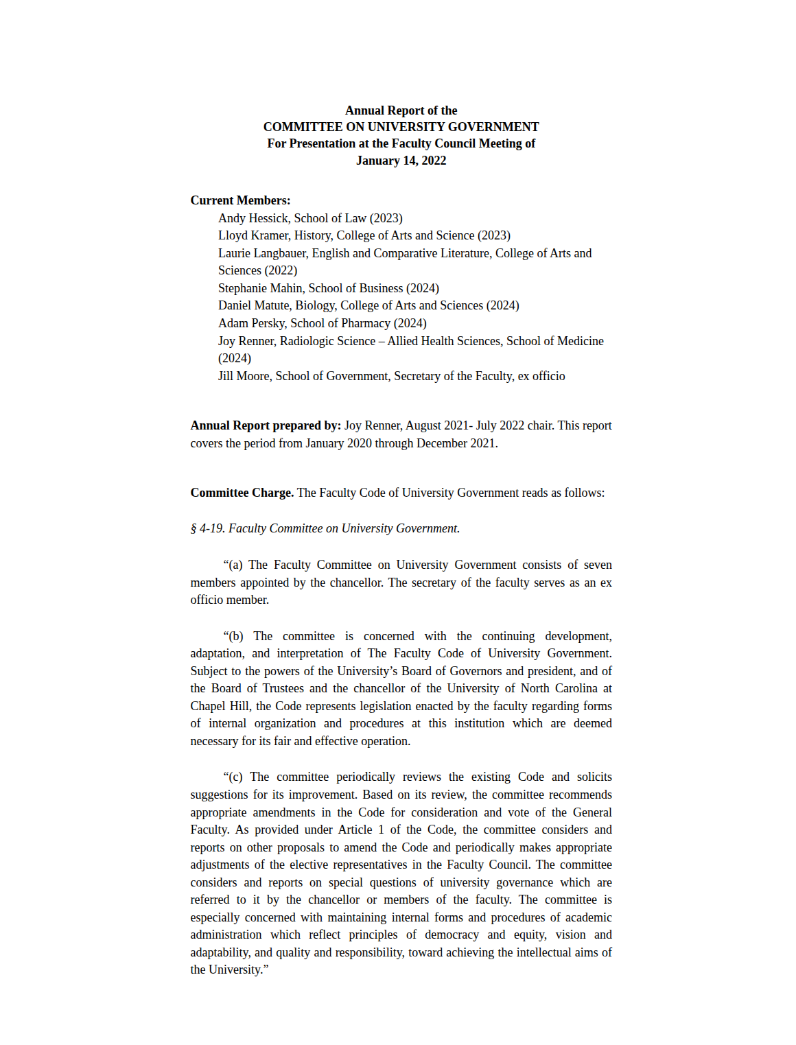Annual Report of the
COMMITTEE ON UNIVERSITY GOVERNMENT
For Presentation at the Faculty Council Meeting of
January 14, 2022
Current Members:
Andy Hessick, School of Law (2023)
Lloyd Kramer, History, College of Arts and Science (2023)
Laurie Langbauer, English and Comparative Literature, College of Arts and Sciences (2022)
Stephanie Mahin, School of Business (2024)
Daniel Matute, Biology, College of Arts and Sciences (2024)
Adam Persky, School of Pharmacy (2024)
Joy Renner, Radiologic Science – Allied Health Sciences, School of Medicine (2024)
Jill Moore, School of Government, Secretary of the Faculty, ex officio
Annual Report prepared by: Joy Renner, August 2021- July 2022 chair. This report covers the period from January 2020 through December 2021.
Committee Charge. The Faculty Code of University Government reads as follows:
§ 4-19. Faculty Committee on University Government.
“(a) The Faculty Committee on University Government consists of seven members appointed by the chancellor. The secretary of the faculty serves as an ex officio member.
“(b) The committee is concerned with the continuing development, adaptation, and interpretation of The Faculty Code of University Government. Subject to the powers of the University’s Board of Governors and president, and of the Board of Trustees and the chancellor of the University of North Carolina at Chapel Hill, the Code represents legislation enacted by the faculty regarding forms of internal organization and procedures at this institution which are deemed necessary for its fair and effective operation.
“(c) The committee periodically reviews the existing Code and solicits suggestions for its improvement. Based on its review, the committee recommends appropriate amendments in the Code for consideration and vote of the General Faculty. As provided under Article 1 of the Code, the committee considers and reports on other proposals to amend the Code and periodically makes appropriate adjustments of the elective representatives in the Faculty Council. The committee considers and reports on special questions of university governance which are referred to it by the chancellor or members of the faculty. The committee is especially concerned with maintaining internal forms and procedures of academic administration which reflect principles of democracy and equity, vision and adaptability, and quality and responsibility, toward achieving the intellectual aims of the University.”